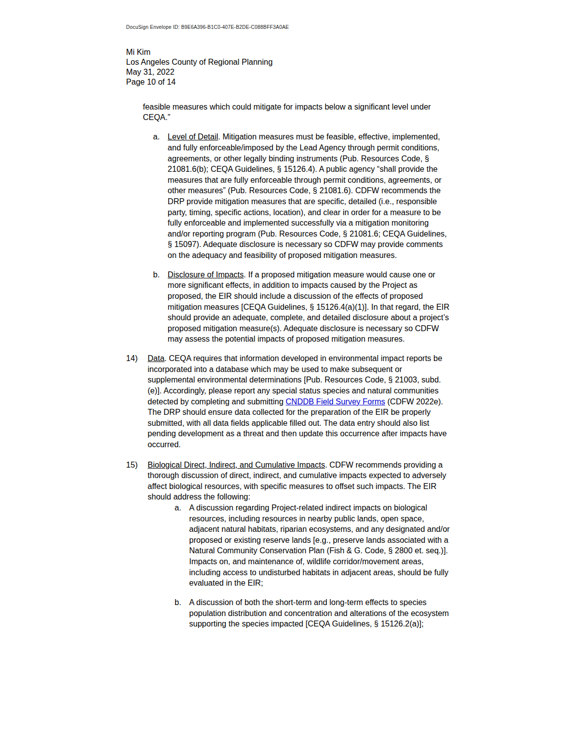DocuSign Envelope ID: B9E6A396-B1C0-407E-B2DE-C088BFF3A0AE
Mi Kim
Los Angeles County of Regional Planning
May 31, 2022
Page 10 of 14
feasible measures which could mitigate for impacts below a significant level under CEQA.”
Level of Detail. Mitigation measures must be feasible, effective, implemented, and fully enforceable/imposed by the Lead Agency through permit conditions, agreements, or other legally binding instruments (Pub. Resources Code, § 21081.6(b); CEQA Guidelines, § 15126.4). A public agency “shall provide the measures that are fully enforceable through permit conditions, agreements, or other measures” (Pub. Resources Code, § 21081.6). CDFW recommends the DRP provide mitigation measures that are specific, detailed (i.e., responsible party, timing, specific actions, location), and clear in order for a measure to be fully enforceable and implemented successfully via a mitigation monitoring and/or reporting program (Pub. Resources Code, § 21081.6; CEQA Guidelines, § 15097). Adequate disclosure is necessary so CDFW may provide comments on the adequacy and feasibility of proposed mitigation measures.
Disclosure of Impacts. If a proposed mitigation measure would cause one or more significant effects, in addition to impacts caused by the Project as proposed, the EIR should include a discussion of the effects of proposed mitigation measures [CEQA Guidelines, § 15126.4(a)(1)]. In that regard, the EIR should provide an adequate, complete, and detailed disclosure about a project’s proposed mitigation measure(s). Adequate disclosure is necessary so CDFW may assess the potential impacts of proposed mitigation measures.
14) Data. CEQA requires that information developed in environmental impact reports be incorporated into a database which may be used to make subsequent or supplemental environmental determinations [Pub. Resources Code, § 21003, subd. (e)]. Accordingly, please report any special status species and natural communities detected by completing and submitting CNDDB Field Survey Forms (CDFW 2022e). The DRP should ensure data collected for the preparation of the EIR be properly submitted, with all data fields applicable filled out. The data entry should also list pending development as a threat and then update this occurrence after impacts have occurred.
15) Biological Direct, Indirect, and Cumulative Impacts. CDFW recommends providing a thorough discussion of direct, indirect, and cumulative impacts expected to adversely affect biological resources, with specific measures to offset such impacts. The EIR should address the following:
A discussion regarding Project-related indirect impacts on biological resources, including resources in nearby public lands, open space, adjacent natural habitats, riparian ecosystems, and any designated and/or proposed or existing reserve lands [e.g., preserve lands associated with a Natural Community Conservation Plan (Fish & G. Code, § 2800 et. seq.)]. Impacts on, and maintenance of, wildlife corridor/movement areas, including access to undisturbed habitats in adjacent areas, should be fully evaluated in the EIR;
A discussion of both the short-term and long-term effects to species population distribution and concentration and alterations of the ecosystem supporting the species impacted [CEQA Guidelines, § 15126.2(a)];